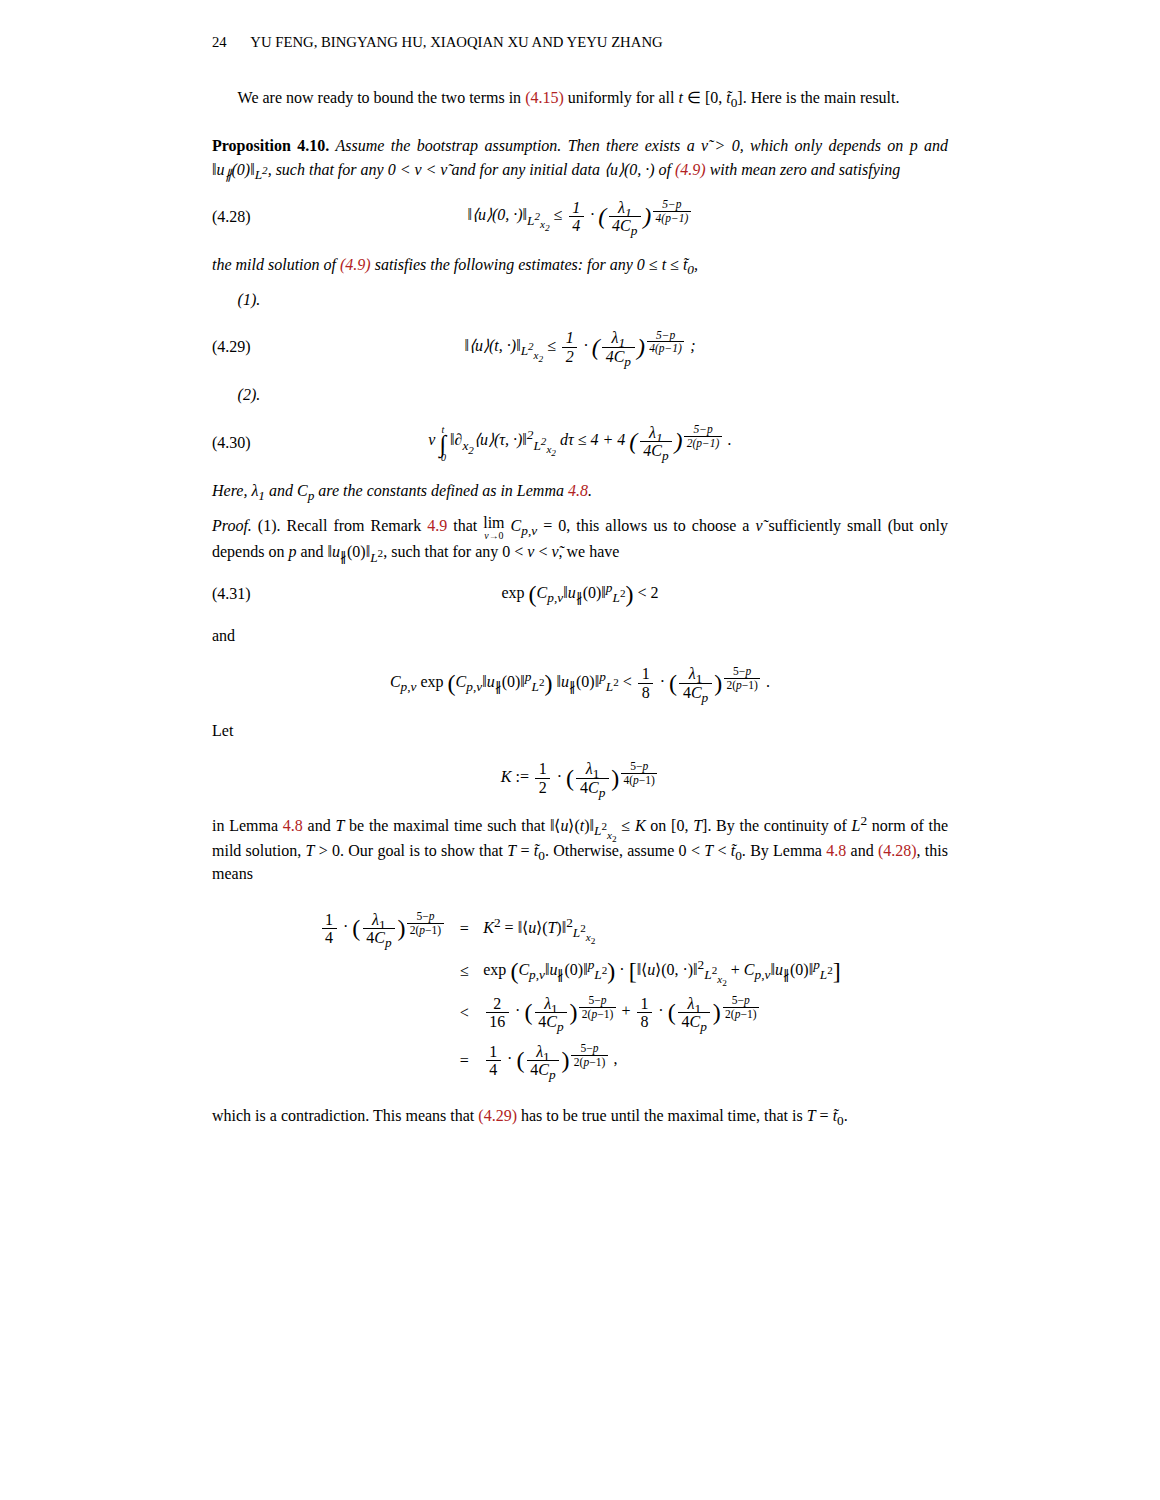24 YU FENG, BINGYANG HU, XIAOQIAN XU AND YEYU ZHANG
We are now ready to bound the two terms in (4.15) uniformly for all t ∈ [0, t̃0]. Here is the main result.
Proposition 4.10. Assume the bootstrap assumption. Then there exists a ν̃ > 0, which only depends on p and ‖u∦(0)‖L2, such that for any 0 < ν < ν̃ and for any initial data ⟨u⟩(0, ·) of (4.9) with mean zero and satisfying
(4.28) ‖⟨u⟩(0, ·)‖L2x2 ≤ 14 · (λ14Cp)5−p 4(p−1)
the mild solution of (4.9) satisfies the following estimates: for any 0 ≤ t ≤ t̃0,
(1).
(4.29) ‖⟨u⟩(t, ·)‖L2x2 ≤ 12 · (λ14Cp)5−p 4(p−1) ;
(2).
(4.30) ν ∫0t ‖∂x2⟨u⟩(τ, ·)‖2L2x2 dτ ≤ 4 + 4 (λ14Cp)5−p 2(p−1) .
Here, λ1 and Cp are the constants defined as in Lemma 4.8.
Proof. (1). Recall from Remark 4.9 that lim ν→0 Cp,ν = 0, this allows us to choose a ν̃ sufficiently small (but only depends on p and ‖u∦(0)‖L2, such that for any 0 < ν < ν̃, we have
(4.31) exp (Cp,ν‖u∦(0)‖pL2) < 2
and
Cp,ν exp (Cp,ν‖u∦(0)‖pL2) ‖u∦(0)‖pL2 < 18 · (λ14Cp)5−p 2(p−1) .
Let
K := 12 · (λ14Cp)5−p 4(p−1)
in Lemma 4.8 and T be the maximal time such that ‖⟨u⟩(t)‖L2x2 ≤ K on [0, T]. By the continuity of L2 norm of the mild solution, T > 0. Our goal is to show that T = t̃0. Otherwise, assume 0 < T < t̃0. By Lemma 4.8 and (4.28), this means
| 1 4 · ( λ 1 4 C p ) 5− p 2( p −1) | = | K 2 = ‖⟨ u ⟩( T )‖ 2 L 2 x 2 |
| | ≤ | exp ( C p , ν ‖ u ∦ (0)‖ p L 2 ) · [ ‖⟨ u ⟩(0, ·)‖ 2 L 2 x 2 + C p , ν ‖ u ∦ (0)‖ p L 2 ] |
| | < | 2 16 · ( λ 1 4 C p ) 5− p 2( p −1) + 1 8 · ( λ 1 4 C p ) 5− p 2( p −1) |
| | = | 1 4 · ( λ 1 4 C p ) 5− p 2( p −1) , |
which is a contradiction. This means that (4.29) has to be true until the maximal time, that is T = t̃0.